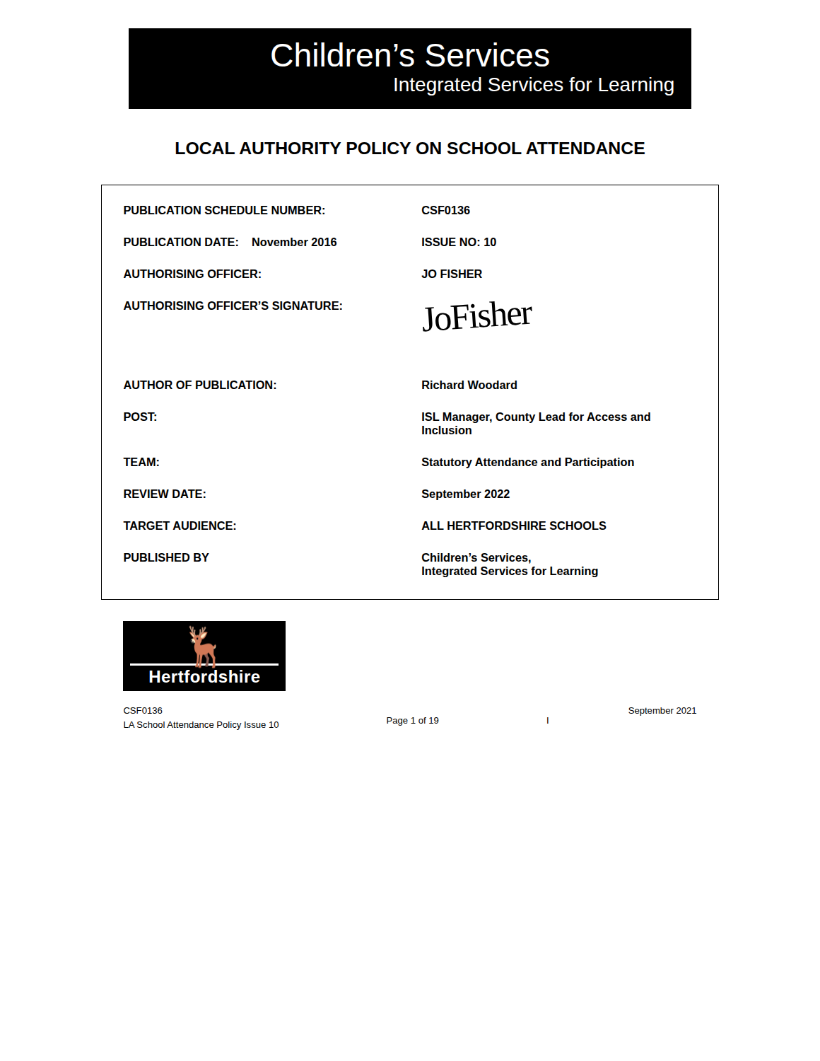Children’s Services
Integrated Services for Learning
LOCAL AUTHORITY POLICY ON SCHOOL ATTENDANCE
| PUBLICATION SCHEDULE NUMBER: | CSF0136 |
| PUBLICATION DATE: November 2016 | ISSUE NO: 10 |
| AUTHORISING OFFICER: | JO FISHER |
| AUTHORISING OFFICER’S SIGNATURE: | JoFisher |
| AUTHOR OF PUBLICATION: | Richard Woodard |
| POST: | ISL Manager, County Lead for Access and Inclusion |
| TEAM: | Statutory Attendance and Participation |
| REVIEW DATE: | September 2022 |
| TARGET AUDIENCE: | ALL HERTFORDSHIRE SCHOOLS |
| PUBLISHED BY | Children’s Services, Integrated Services for Learning |
🦌 Hertfordshire
CSF0136
LA School Attendance Policy Issue 10
Page 1 of 19
I
September 2021